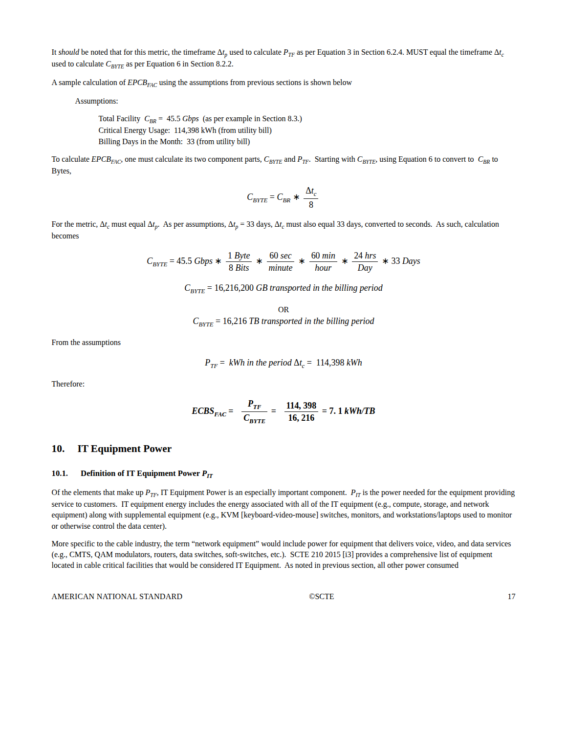It should be noted that for this metric, the timeframe Δtp used to calculate PTF as per Equation 3 in Section 6.2.4. MUST equal the timeframe Δtc used to calculate CBYTE as per Equation 6 in Section 8.2.2.
A sample calculation of EPCBFAC using the assumptions from previous sections is shown below
Assumptions:
Total Facility CBR = 45.5 Gbps (as per example in Section 8.3.)
Critical Energy Usage: 114,398 kWh (from utility bill)
Billing Days in the Month: 33 (from utility bill)
To calculate EPCBFAC, one must calculate its two component parts, CBYTE and PTF. Starting with CBYTE, using Equation 6 to convert to CBR to Bytes,
CBYTE = CBR ∗ Δtc 8
For the metric, Δtc must equal Δtp. As per assumptions, Δtp = 33 days, Δtc must also equal 33 days, converted to seconds. As such, calculation becomes
CBYTE = 45.5 Gbps ∗ 1 Byte 8 Bits ∗ 60 sec minute ∗ 60 min hour ∗ 24 hrs Day ∗ 33 Days
CBYTE = 16,216,200 GB transported in the billing period
OR
CBYTE = 16,216 TB transported in the billing period
From the assumptions
PTF = kWh in the period Δtc = 114,398 kWh
Therefore:
ECBSFAC = PTF CBYTE = 114, 39816, 216 = 7. 1 kWh/TB
10. IT Equipment Power
10.1. Definition of IT Equipment Power PIT
Of the elements that make up PTF, IT Equipment Power is an especially important component. PIT is the power needed for the equipment providing service to customers. IT equipment energy includes the energy associated with all of the IT equipment (e.g., compute, storage, and network equipment) along with supplemental equipment (e.g., KVM [keyboard-video-mouse] switches, monitors, and workstations/laptops used to monitor or otherwise control the data center).
More specific to the cable industry, the term “network equipment” would include power for equipment that delivers voice, video, and data services (e.g., CMTS, QAM modulators, routers, data switches, soft-switches, etc.). SCTE 210 2015 [i3] provides a comprehensive list of equipment located in cable critical facilities that would be considered IT Equipment. As noted in previous section, all other power consumed
AMERICAN NATIONAL STANDARD ©SCTE 17